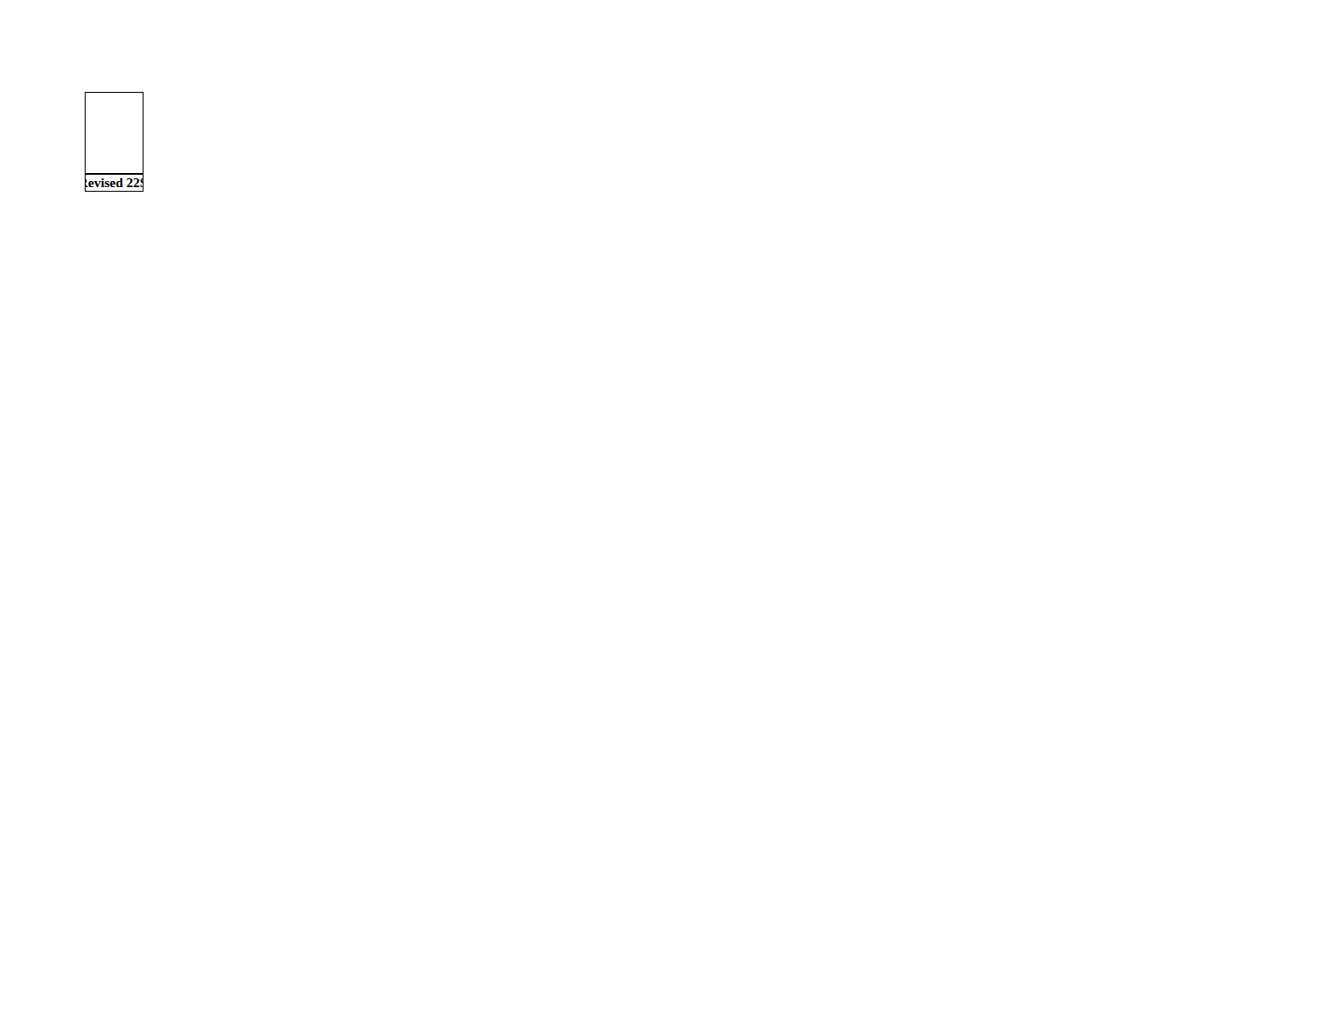Revised 22S